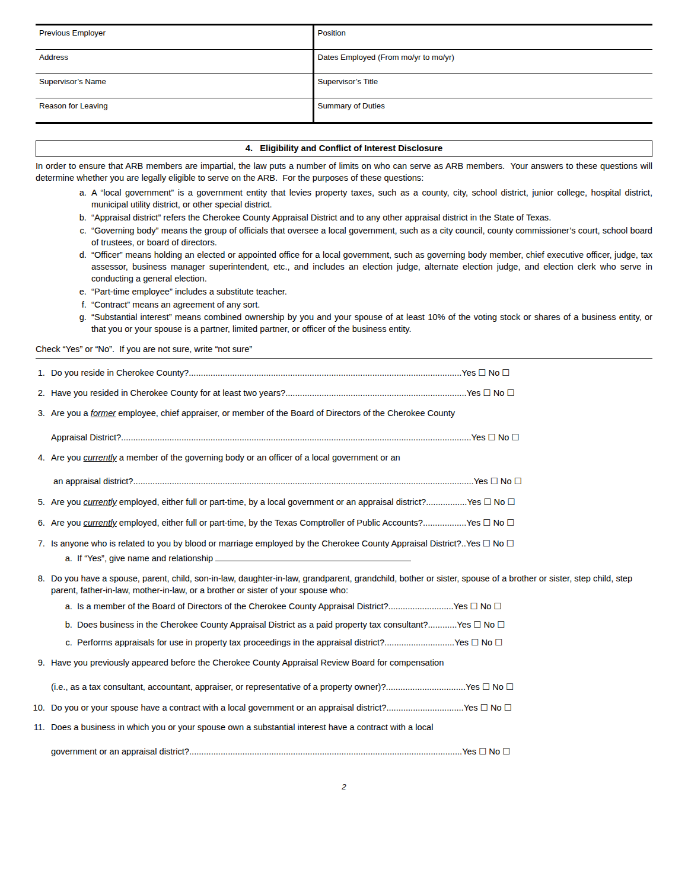| Previous Employer | Position |
| Address | Dates Employed (From mo/yr to mo/yr) |
| Supervisor’s Name | Supervisor’s Title |
| Reason for Leaving | Summary of Duties |
4. Eligibility and Conflict of Interest Disclosure
In order to ensure that ARB members are impartial, the law puts a number of limits on who can serve as ARB members. Your answers to these questions will determine whether you are legally eligible to serve on the ARB. For the purposes of these questions:
A “local government” is a government entity that levies property taxes, such as a county, city, school district, junior college, hospital district, municipal utility district, or other special district.
“Appraisal district” refers the Cherokee County Appraisal District and to any other appraisal district in the State of Texas.
“Governing body” means the group of officials that oversee a local government, such as a city council, county commissioner’s court, school board of trustees, or board of directors.
“Officer” means holding an elected or appointed office for a local government, such as governing body member, chief executive officer, judge, tax assessor, business manager superintendent, etc., and includes an election judge, alternate election judge, and election clerk who serve in conducting a general election.
“Part-time employee” includes a substitute teacher.
“Contract” means an agreement of any sort.
“Substantial interest” means combined ownership by you and your spouse of at least 10% of the voting stock or shares of a business entity, or that you or your spouse is a partner, limited partner, or officer of the business entity.
Check “Yes” or “No”. If you are not sure, write “not sure”
Do you reside in Cherokee County?................................................................................................................. Yes ☐ No ☐
Have you resided in Cherokee County for at least two years?........................................................................... Yes ☐ No ☐
Are you a former employee, chief appraiser, or member of the Board of Directors of the Cherokee County
Appraisal District?................................................................................................................................................. Yes ☐ No ☐
Are you currently a member of the governing body or an officer of a local government or an
an appraisal district?............................................................................................................................................. Yes ☐ No ☐
Are you currently employed, either full or part-time, by a local government or an appraisal district?................. Yes ☐ No ☐
Are you currently employed, either full or part-time, by the Texas Comptroller of Public Accounts?.................. Yes ☐ No ☐
Is anyone who is related to you by blood or marriage employed by the Cherokee County Appraisal District?.. Yes ☐ No ☐
If “Yes”, give name and relationship
Do you have a spouse, parent, child, son-in-law, daughter-in-law, grandparent, grandchild, bother or sister, spouse of a brother or sister, step child, step parent, father-in-law, mother-in-law, or a brother or sister of your spouse who:
Is a member of the Board of Directors of the Cherokee County Appraisal District?........................... Yes ☐ No ☐
Does business in the Cherokee County Appraisal District as a paid property tax consultant?............ Yes ☐ No ☐
Performs appraisals for use in property tax proceedings in the appraisal district?............................. Yes ☐ No ☐
Have you previously appeared before the Cherokee County Appraisal Review Board for compensation
(i.e., as a tax consultant, accountant, appraiser, or representative of a property owner)?................................. Yes ☐ No ☐
Do you or your spouse have a contract with a local government or an appraisal district?................................ Yes ☐ No ☐
Does a business in which you or your spouse own a substantial interest have a contract with a local
government or an appraisal district?................................................................................................................. Yes ☐ No ☐
2